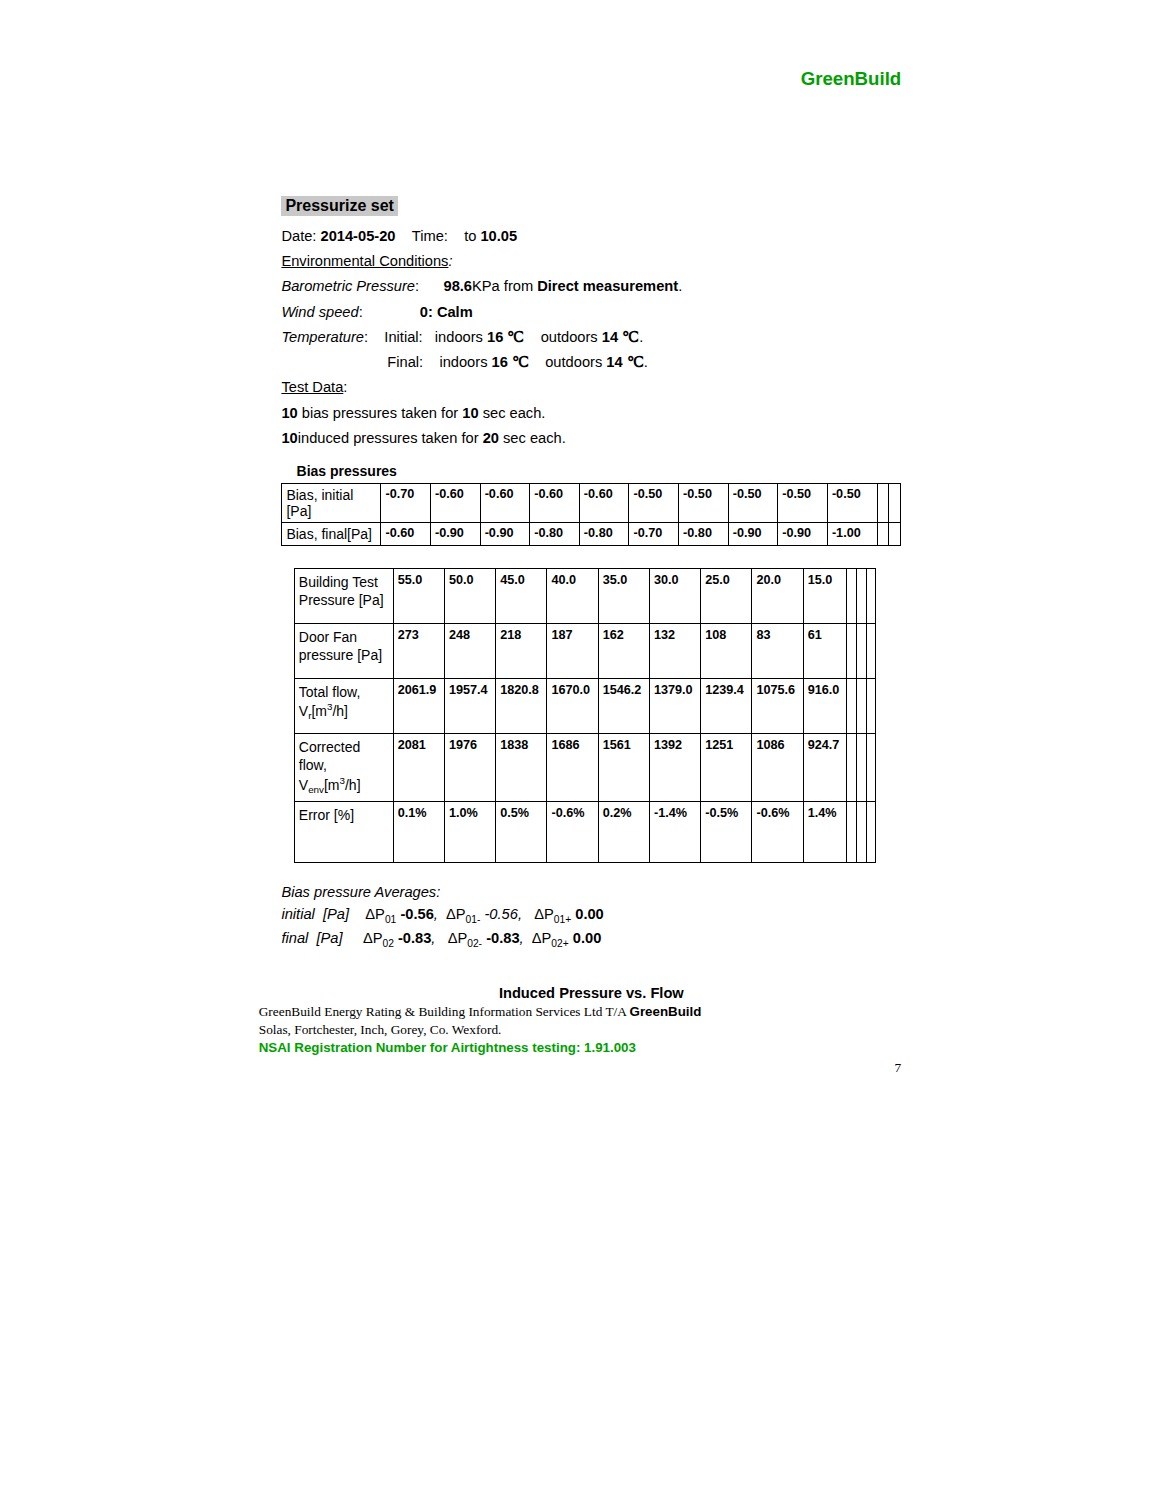GreenBuild
Pressurize set
Date: 2014-05-20 Time: to 10.05
Environmental Conditions:
Barometric Pressure: 98.6 KPa from Direct measurement.
Wind speed: 0: Calm
Temperature: Initial: indoors 16 ℃ outdoors 14 ℃.
Final: indoors 16 ℃ outdoors 14 ℃.
Test Data:
10 bias pressures taken for 10 sec each.
10induced pressures taken for 20 sec each.
Bias pressures
| Bias, initial [Pa] | -0.70 | -0.60 | -0.60 | -0.60 | -0.60 | -0.50 | -0.50 | -0.50 | -0.50 | -0.50 | | |
| Bias, final[Pa] | -0.60 | -0.90 | -0.90 | -0.80 | -0.80 | -0.70 | -0.80 | -0.90 | -0.90 | -1.00 | | |
| Building Test Pressure [Pa] | 55.0 | 50.0 | 45.0 | 40.0 | 35.0 | 30.0 | 25.0 | 20.0 | 15.0 | | | |
| Door Fan pressure [Pa] | 273 | 248 | 218 | 187 | 162 | 132 | 108 | 83 | 61 | | | |
| Total flow, V r [m 3 /h] | 2061.9 | 1957.4 | 1820.8 | 1670.0 | 1546.2 | 1379.0 | 1239.4 | 1075.6 | 916.0 | | | |
| Corrected flow, V env [m 3 /h] | 2081 | 1976 | 1838 | 1686 | 1561 | 1392 | 1251 | 1086 | 924.7 | | | |
| Error [%] | 0.1% | 1.0% | 0.5% | -0.6% | 0.2% | -1.4% | -0.5% | -0.6% | 1.4% | | | |
Bias pressure Averages:
initial [Pa] ΔP01 -0.56, ΔP01- -0.56, ΔP01+ 0.00
final [Pa] ΔP02 -0.83, ΔP02- -0.83, ΔP02+ 0.00
Induced Pressure vs. Flow
GreenBuild Energy Rating & Building Information Services Ltd T/A GreenBuild
Solas, Fortchester, Inch, Gorey, Co. Wexford.
NSAI Registration Number for Airtightness testing: 1.91.003
7